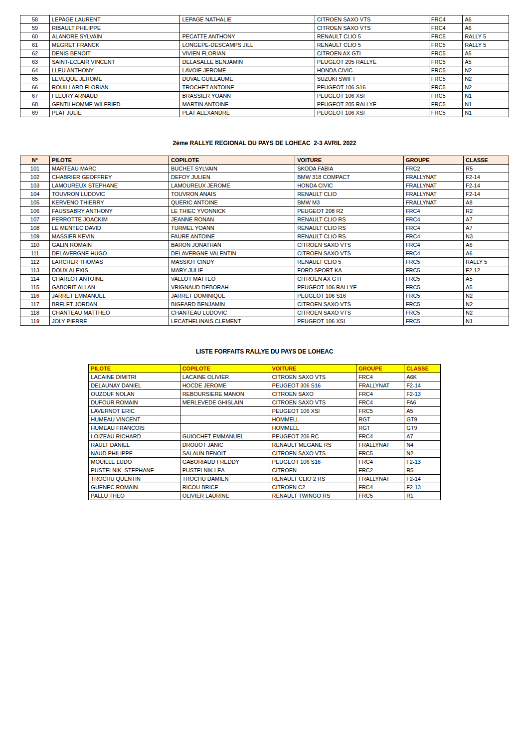| 58 | LEPAGE LAURENT | LEPAGE NATHALIE | CITROEN SAXO VTS | FRC4 | A6 |
| 59 | RIBAULT PHILIPPE | | CITROEN SAXO VTS | FRC4 | A6 |
| 60 | ALANORE SYLVAIN | PECATTE ANTHONY | RENAULT CLIO 5 | FRC5 | RALLY 5 |
| 61 | MEGRET FRANCK | LONGEPE-DESCAMPS JILL | RENAULT CLIO 5 | FRC5 | RALLY 5 |
| 62 | DENIS BENOIT | VIVIEN FLORIAN | CITROEN AX GTI | FRC5 | A5 |
| 63 | SAINT-ECLAIR VINCENT | DELASALLE BENJAMIN | PEUGEOT 205 RALLYE | FRC5 | A5 |
| 64 | LLEU ANTHONY | LAVOIE JEROME | HONDA CIVIC | FRC5 | N2 |
| 65 | LEVEQUE JEROME | DUVAL GUILLAUME | SUZUKI SWIFT | FRC5 | N2 |
| 66 | ROUILLARD FLORIAN | TROCHET ANTOINE | PEUGEOT 106 S16 | FRC5 | N2 |
| 67 | FLEURY ARNAUD | BRASSIER YOANN | PEUGEOT 106 XSI | FRC5 | N1 |
| 68 | GENTILHOMME WILFRIED | MARTIN ANTOINE | PEUGEOT 205 RALLYE | FRC5 | N1 |
| 69 | PLAT JULIE | PLAT ALEXANDRE | PEUGEOT 106 XSI | FRC5 | N1 |
2ème RALLYE REGIONAL DU PAYS DE LOHEAC 2-3 AVRIL 2022
| N° | PILOTE | COPILOTE | VOITURE | GROUPE | CLASSE |
| --- | --- | --- | --- | --- | --- |
| 101 | MARTEAU MARC | BUCHET SYLVAIN | SKODA FABIA | FRC2 | R5 |
| 102 | CHABRIER GEOFFREY | DEFOY JULIEN | BMW 318 COMPACT | FRALLYNAT | F2-14 |
| 103 | LAMOUREUX STEPHANE | LAMOUREUX JEROME | HONDA CIVIC | FRALLYNAT | F2-14 |
| 104 | TOUVRON LUDOVIC | TOUVRON ANAIS | RENAULT CLIO | FRALLYNAT | F2-14 |
| 105 | KERVENO THIERRY | QUERIC ANTOINE | BMW M3 | FRALLYNAT | A8 |
| 106 | FAUSSABRY ANTHONY | LE THIEC YVONNICK | PEUGEOT 208 R2 | FRC4 | R2 |
| 107 | PERROTTE JOACKIM | JEANNE RONAN | RENAULT CLIO RS | FRC4 | A7 |
| 108 | LE MENTEC DAVID | TURMEL YOANN | RENAULT CLIO RS | FRC4 | A7 |
| 109 | MASSIER KEVIN | FAURE ANTOINE | RENAULT CLIO RS | FRC4 | N3 |
| 110 | GALIN ROMAIN | BARON JONATHAN | CITROEN SAXO VTS | FRC4 | A6 |
| 111 | DELAVERGNE HUGO | DELAVERGNE VALENTIN | CITROEN SAXO VTS | FRC4 | A6 |
| 112 | LARCHER THOMAS | MASSIOT CINDY | RENAULT CLIO 5 | FRC5 | RALLY 5 |
| 113 | DOUX ALEXIS | MARY JULIE | FORD SPORT KA | FRC5 | F2-12 |
| 114 | CHARLOT ANTOINE | VALLOT MATTEO | CITROEN AX GTI | FRC5 | A5 |
| 115 | GABORIT ALLAN | VRIGNAUD DEBORAH | PEUGEOT 106 RALLYE | FRC5 | A5 |
| 116 | JARRET EMMANUEL | JARRET DOMINIQUE | PEUGEOT 106 S16 | FRC5 | N2 |
| 117 | BRELET JORDAN | BIGEARD BENJAMIN | CITROEN SAXO VTS | FRC5 | N2 |
| 118 | CHANTEAU MATTHEO | CHANTEAU LUDOVIC | CITROEN SAXO VTS | FRC5 | N2 |
| 119 | JOLY PIERRE | LECATHELINAIS CLEMENT | PEUGEOT 106 XSI | FRC5 | N1 |
LISTE FORFAITS RALLYE DU PAYS DE LOHEAC
| PILOTE | COPILOTE | VOITURE | GROUPE | CLASSE |
| --- | --- | --- | --- | --- |
| LACAINE DIMITRI | LACAINE OLIVIER | CITROEN SAXO VTS | FRC4 | A6K |
| DELAUNAY DANIEL | HOCDE JEROME | PEUGEOT 306 S16 | FRALLYNAT | F2-14 |
| OUZOUF NOLAN | REBOURSIERE MANON | CITROEN SAXO | FRC4 | F2-13 |
| DUFOUR ROMAIN | MERLEVEDE GHISLAIN | CITROEN SAXO VTS | FRC4 | FA6 |
| LAVERNOT ERIC | | PEUGEOT 106 XSI | FRC5 | A5 |
| HUMEAU VINCENT | | HOMMELL | RGT | GT9 |
| HUMEAU FRANCOIS | | HOMMELL | RGT | GT9 |
| LOIZEAU RICHARD | GUIOCHET EMMANUEL | PEUGEOT 206 RC | FRC4 | A7 |
| RAULT DANIEL | DROUOT JANIC | RENAULT MEGANE RS | FRALLYNAT | N4 |
| NAUD PHILIPPE | SALAUN BENOIT | CITROEN SAXO VTS | FRC5 | N2 |
| MOUILLE LUDO | GABORIAUD FREDDY | PEUGEOT 106 S16 | FRC4 | F2-13 |
| PUSTELNIK STEPHANE | PUSTELNIK LEA | CITROEN | FRC2 | R5 |
| TROCHU QUENTIN | TROCHU DAMIEN | RENAULT CLIO 2 RS | FRALLYNAT | F2-14 |
| GUENEC ROMAIN | RICOU BRICE | CITROEN C2 | FRC4 | F2-13 |
| PALLU THEO | OLIVIER LAURINE | RENAULT TWINGO RS | FRC5 | R1 |